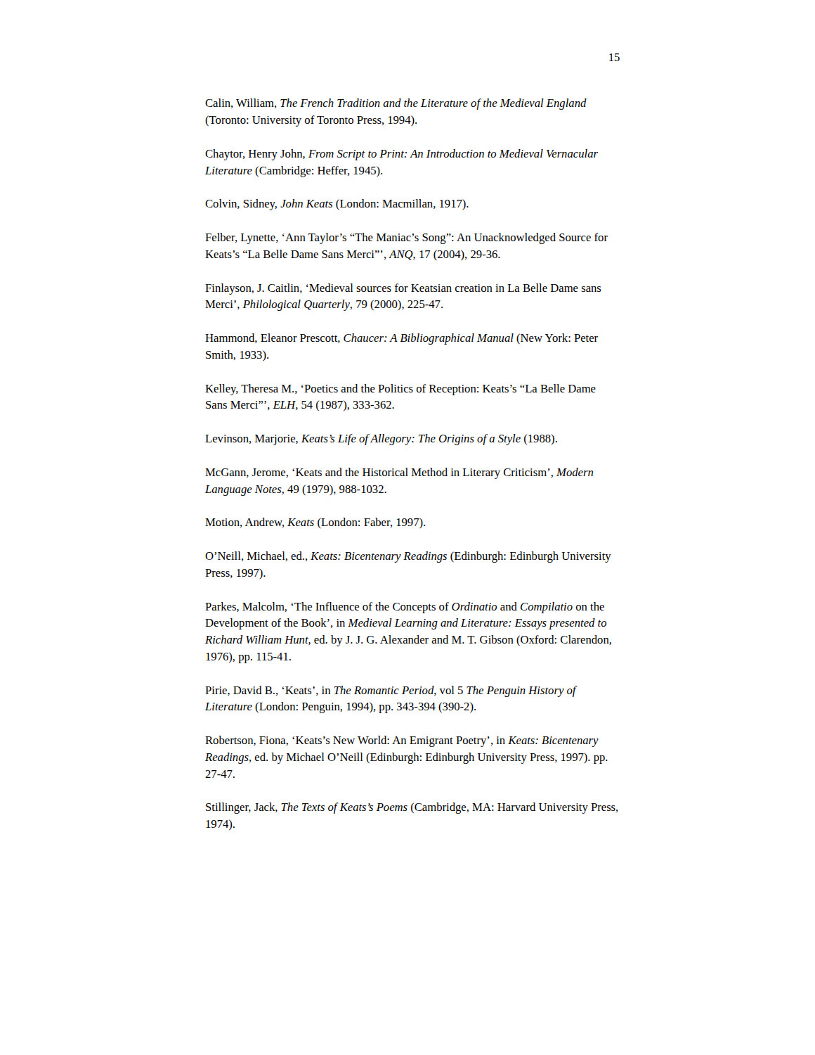15
Calin, William, The French Tradition and the Literature of the Medieval England (Toronto: University of Toronto Press, 1994).
Chaytor, Henry John, From Script to Print: An Introduction to Medieval Vernacular Literature (Cambridge: Heffer, 1945).
Colvin, Sidney, John Keats (London: Macmillan, 1917).
Felber, Lynette, ‘Ann Taylor’s “The Maniac’s Song”: An Unacknowledged Source for Keats’s “La Belle Dame Sans Merci”’, ANQ, 17 (2004), 29-36.
Finlayson, J. Caitlin, ‘Medieval sources for Keatsian creation in La Belle Dame sans Merci’, Philological Quarterly, 79 (2000), 225-47.
Hammond, Eleanor Prescott, Chaucer: A Bibliographical Manual (New York: Peter Smith, 1933).
Kelley, Theresa M., ‘Poetics and the Politics of Reception: Keats’s “La Belle Dame Sans Merci”’, ELH, 54 (1987), 333-362.
Levinson, Marjorie, Keats’s Life of Allegory: The Origins of a Style (1988).
McGann, Jerome, ‘Keats and the Historical Method in Literary Criticism’, Modern Language Notes, 49 (1979), 988-1032.
Motion, Andrew, Keats (London: Faber, 1997).
O’Neill, Michael, ed., Keats: Bicentenary Readings (Edinburgh: Edinburgh University Press, 1997).
Parkes, Malcolm, ‘The Influence of the Concepts of Ordinatio and Compilatio on the Development of the Book’, in Medieval Learning and Literature: Essays presented to Richard William Hunt, ed. by J. J. G. Alexander and M. T. Gibson (Oxford: Clarendon, 1976), pp. 115-41.
Pirie, David B., ‘Keats’, in The Romantic Period, vol 5 The Penguin History of Literature (London: Penguin, 1994), pp. 343-394 (390-2).
Robertson, Fiona, ‘Keats’s New World: An Emigrant Poetry’, in Keats: Bicentenary Readings, ed. by Michael O’Neill (Edinburgh: Edinburgh University Press, 1997). pp. 27-47.
Stillinger, Jack, The Texts of Keats’s Poems (Cambridge, MA: Harvard University Press, 1974).